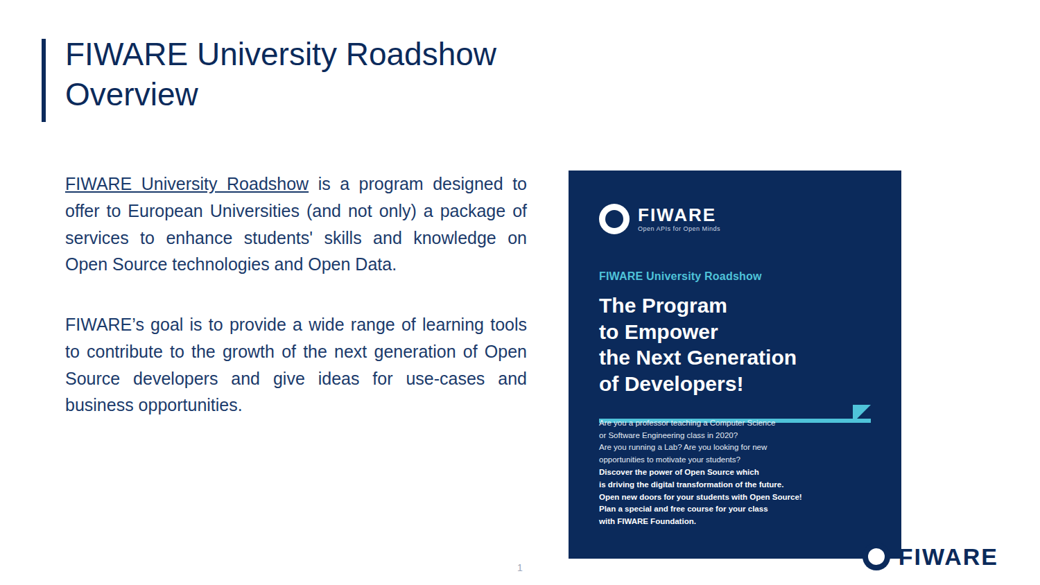FIWARE University Roadshow
Overview
FIWARE University Roadshow is a program designed to offer to European Universities (and not only) a package of services to enhance students' skills and knowledge on Open Source technologies and Open Data.
FIWARE’s goal is to provide a wide range of learning tools to contribute to the growth of the next generation of Open Source developers and give ideas for use-cases and business opportunities.
FIWARE
Open APIs for Open Minds
FIWARE University Roadshow
The Program
to Empower
the Next Generation
of Developers!
Are you a professor teaching a Computer Science
or Software Engineering class in 2020?
Are you running a Lab? Are you looking for new
opportunities to motivate your students?
Discover the power of Open Source which
is driving the digital transformation of the future.
Open new doors for your students with Open Source!
Plan a special and free course for your class
with FIWARE Foundation.
1
FIWARE